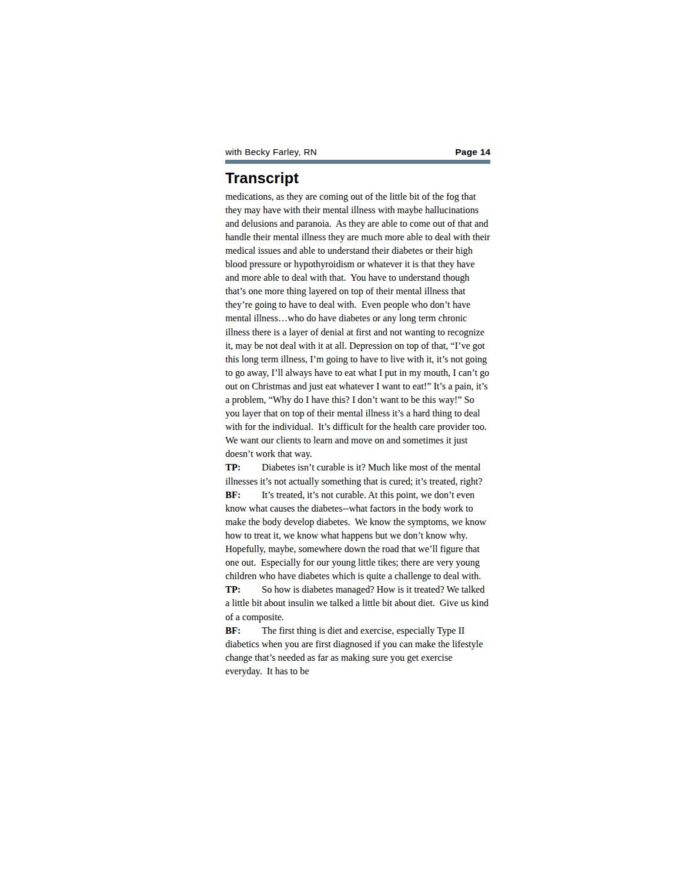with Becky Farley, RN
Page 14
Transcript
medications, as they are coming out of the little bit of the fog that they may have with their mental illness with maybe hallucinations and delusions and paranoia. As they are able to come out of that and handle their mental illness they are much more able to deal with their medical issues and able to understand their diabetes or their high blood pressure or hypothyroidism or whatever it is that they have and more able to deal with that. You have to understand though that’s one more thing layered on top of their mental illness that they’re going to have to deal with. Even people who don’t have mental illness…who do have diabetes or any long term chronic illness there is a layer of denial at first and not wanting to recognize it, may be not deal with it at all. Depression on top of that, “I’ve got this long term illness, I’m going to have to live with it, it’s not going to go away, I’ll always have to eat what I put in my mouth, I can’t go out on Christmas and just eat whatever I want to eat!” It’s a pain, it’s a problem, “Why do I have this? I don’t want to be this way!” So you layer that on top of their mental illness it’s a hard thing to deal with for the individual. It’s difficult for the health care provider too. We want our clients to learn and move on and sometimes it just doesn’t work that way.
TP: Diabetes isn’t curable is it? Much like most of the mental illnesses it’s not actually something that is cured; it’s treated, right?
BF: It’s treated, it’s not curable. At this point, we don’t even know what causes the diabetes--what factors in the body work to make the body develop diabetes. We know the symptoms, we know how to treat it, we know what happens but we don’t know why. Hopefully, maybe, somewhere down the road that we’ll figure that one out. Especially for our young little tikes; there are very young children who have diabetes which is quite a challenge to deal with.
TP: So how is diabetes managed? How is it treated? We talked a little bit about insulin we talked a little bit about diet. Give us kind of a composite.
BF: The first thing is diet and exercise, especially Type II diabetics when you are first diagnosed if you can make the lifestyle change that’s needed as far as making sure you get exercise everyday. It has to be